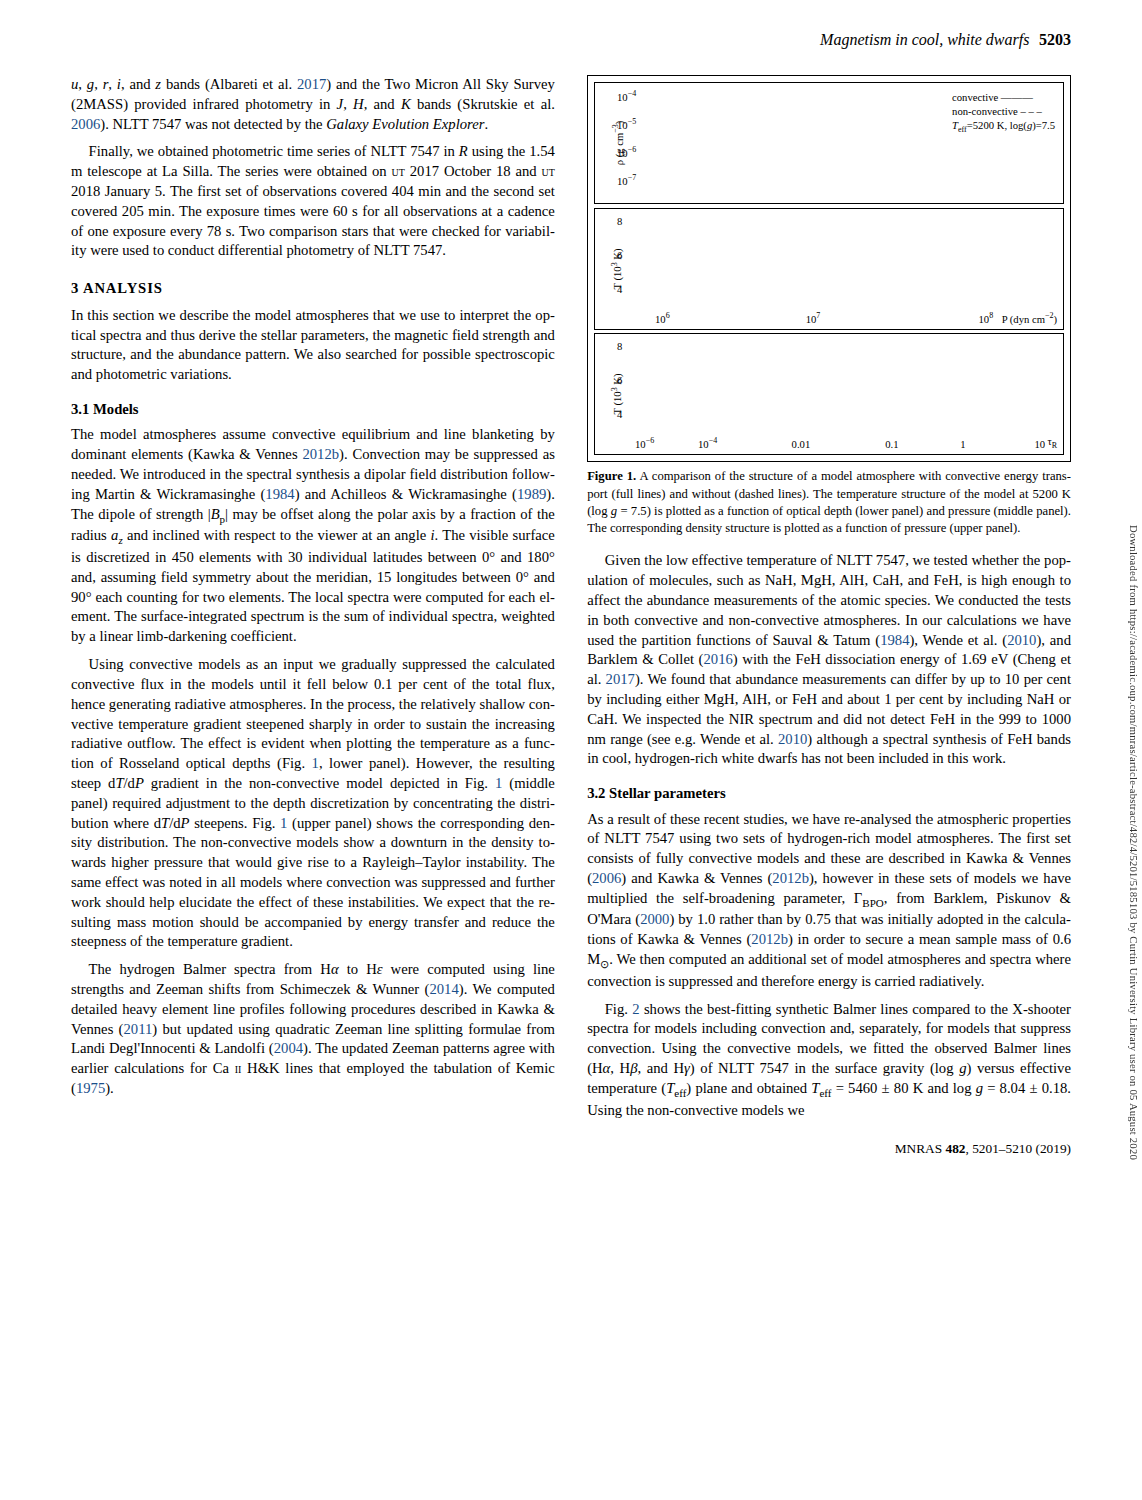Magnetism in cool, white dwarfs 5203
Downloaded from https://academic.oup.com/mnras/article-abstract/482/4/5201/5185103 by Curtin University Library user on 05 August 2020
u, g, r, i, and z bands (Albareti et al. 2017) and the Two Micron All Sky Survey (2MASS) provided infrared photometry in J, H, and K bands (Skrutskie et al. 2006). NLTT 7547 was not detected by the Galaxy Evolution Explorer.
Finally, we obtained photometric time series of NLTT 7547 in R using the 1.54 m telescope at La Silla. The series were obtained on ut 2017 October 18 and ut 2018 January 5. The first set of observations covered 404 min and the second set covered 205 min. The exposure times were 60 s for all observations at a cadence of one exposure every 78 s. Two comparison stars that were checked for variability were used to conduct differential photometry of NLTT 7547.
3 Analysis
In this section we describe the model atmospheres that we use to interpret the optical spectra and thus derive the stellar parameters, the magnetic field strength and structure, and the abundance pattern. We also searched for possible spectroscopic and photometric variations.
3.1 Models
The model atmospheres assume convective equilibrium and line blanketing by dominant elements (Kawka & Vennes 2012b). Convection may be suppressed as needed. We introduced in the spectral synthesis a dipolar field distribution following Martin & Wickramasinghe (1984) and Achilleos & Wickramasinghe (1989). The dipole of strength |Bp| may be offset along the polar axis by a fraction of the radius az and inclined with respect to the viewer at an angle i. The visible surface is discretized in 450 elements with 30 individual latitudes between 0° and 180° and, assuming field symmetry about the meridian, 15 longitudes between 0° and 90° each counting for two elements. The local spectra were computed for each element. The surface-integrated spectrum is the sum of individual spectra, weighted by a linear limb-darkening coefficient.
Using convective models as an input we gradually suppressed the calculated convective flux in the models until it fell below 0.1 per cent of the total flux, hence generating radiative atmospheres. In the process, the relatively shallow convective temperature gradient steepened sharply in order to sustain the increasing radiative outflow. The effect is evident when plotting the temperature as a function of Rosseland optical depths (Fig. 1, lower panel). However, the resulting steep dT/dP gradient in the non-convective model depicted in Fig. 1 (middle panel) required adjustment to the depth discretization by concentrating the distribution where dT/dP steepens. Fig. 1 (upper panel) shows the corresponding density distribution. The non-convective models show a downturn in the density towards higher pressure that would give rise to a Rayleigh–Taylor instability. The same effect was noted in all models where convection was suppressed and further work should help elucidate the effect of these instabilities. We expect that the resulting mass motion should be accompanied by energy transfer and reduce the steepness of the temperature gradient.
The hydrogen Balmer spectra from Hα to Hε were computed using line strengths and Zeeman shifts from Schimeczek & Wunner (2014). We computed detailed heavy element line profiles following procedures described in Kawka & Vennes (2011) but updated using quadratic Zeeman line splitting formulae from Landi Degl'Innocenti & Landolfi (2004). The updated Zeeman patterns agree with earlier calculations for Ca ii H&K lines that employed the tabulation of Kemic (1975).
ρ (g cm−3)
convective ———
non-convective – – –
Teff=5200 K, log(g)=7.5
10−4 10−5 10−6 10−7
T (103 K) P (dyn cm−2) 8 6 4 106 107 108
T (103 K) τR 8 6 4 10−6 10−4 0.01 0.1 1 10
Figure 1. A comparison of the structure of a model atmosphere with convective energy transport (full lines) and without (dashed lines). The temperature structure of the model at 5200 K (log g = 7.5) is plotted as a function of optical depth (lower panel) and pressure (middle panel). The corresponding density structure is plotted as a function of pressure (upper panel).
Given the low effective temperature of NLTT 7547, we tested whether the population of molecules, such as NaH, MgH, AlH, CaH, and FeH, is high enough to affect the abundance measurements of the atomic species. We conducted the tests in both convective and non-convective atmospheres. In our calculations we have used the partition functions of Sauval & Tatum (1984), Wende et al. (2010), and Barklem & Collet (2016) with the FeH dissociation energy of 1.69 eV (Cheng et al. 2017). We found that abundance measurements can differ by up to 10 per cent by including either MgH, AlH, or FeH and about 1 per cent by including NaH or CaH. We inspected the NIR spectrum and did not detect FeH in the 999 to 1000 nm range (see e.g. Wende et al. 2010) although a spectral synthesis of FeH bands in cool, hydrogen-rich white dwarfs has not been included in this work.
3.2 Stellar parameters
As a result of these recent studies, we have re-analysed the atmospheric properties of NLTT 7547 using two sets of hydrogen-rich model atmospheres. The first set consists of fully convective models and these are described in Kawka & Vennes (2006) and Kawka & Vennes (2012b), however in these sets of models we have multiplied the self-broadening parameter, ΓBPO, from Barklem, Piskunov & O'Mara (2000) by 1.0 rather than by 0.75 that was initially adopted in the calculations of Kawka & Vennes (2012b) in order to secure a mean sample mass of 0.6 M⊙. We then computed an additional set of model atmospheres and spectra where convection is suppressed and therefore energy is carried radiatively.
Fig. 2 shows the best-fitting synthetic Balmer lines compared to the X-shooter spectra for models including convection and, separately, for models that suppress convection. Using the convective models, we fitted the observed Balmer lines (Hα, Hβ, and Hγ) of NLTT 7547 in the surface gravity (log g) versus effective temperature (Teff) plane and obtained Teff = 5460 ± 80 K and log g = 8.04 ± 0.18. Using the non-convective models we
MNRAS 482, 5201–5210 (2019)